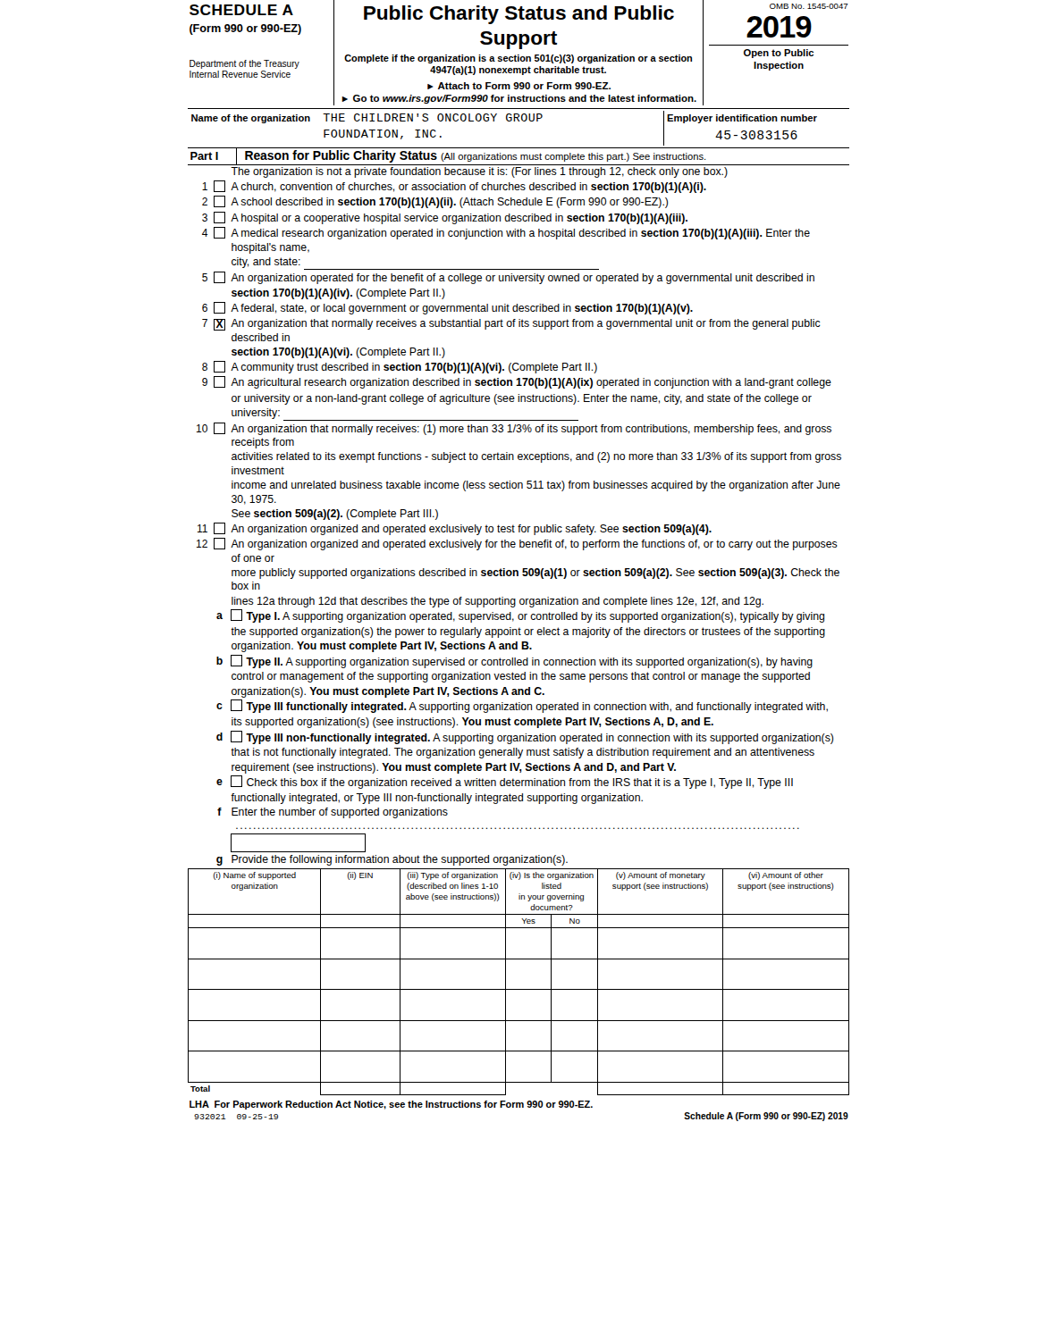| SCHEDULE A (Form 990 or 990-EZ) Department of the Treasury Internal Revenue Service | Public Charity Status and Public Support Complete if the organization is a section 501(c)(3) organization or a section 4947(a)(1) nonexempt charitable trust. ► Attach to Form 990 or Form 990-EZ. ► Go to www.irs.gov/Form990 for instructions and the latest information. | OMB No. 1545-0047 2019 Open to Public Inspection |
| Name of the organization | THE CHILDREN'S ONCOLOGY GROUP | Employer identification number |
| | FOUNDATION, INC. | 45-3083156 |
Part I
Reason for Public Charity Status (All organizations must complete this part.) See instructions.
| | | The organization is not a private foundation because it is: (For lines 1 through 12, check only one box.) |
| 1 | | A church, convention of churches, or association of churches described in section 170(b)(1)(A)(i). |
| 2 | | A school described in section 170(b)(1)(A)(ii). (Attach Schedule E (Form 990 or 990-EZ).) |
| 3 | | A hospital or a cooperative hospital service organization described in section 170(b)(1)(A)(iii). |
| 4 | | A medical research organization operated in conjunction with a hospital described in section 170(b)(1)(A)(iii). Enter the hospital's name, |
| | | city, and state: |
| 5 | | An organization operated for the benefit of a college or university owned or operated by a governmental unit described in |
| | | section 170(b)(1)(A)(iv). (Complete Part II.) |
| 6 | | A federal, state, or local government or governmental unit described in section 170(b)(1)(A)(v). |
| 7 | X | An organization that normally receives a substantial part of its support from a governmental unit or from the general public described in |
| | | section 170(b)(1)(A)(vi). (Complete Part II.) |
| 8 | | A community trust described in section 170(b)(1)(A)(vi). (Complete Part II.) |
| 9 | | An agricultural research organization described in section 170(b)(1)(A)(ix) operated in conjunction with a land-grant college |
| | | or university or a non-land-grant college of agriculture (see instructions). Enter the name, city, and state of the college or |
| | | university: |
| 10 | | An organization that normally receives: (1) more than 33 1/3% of its support from contributions, membership fees, and gross receipts from |
| | | activities related to its exempt functions - subject to certain exceptions, and (2) no more than 33 1/3% of its support from gross investment |
| | | income and unrelated business taxable income (less section 511 tax) from businesses acquired by the organization after June 30, 1975. |
| | | See section 509(a)(2). (Complete Part III.) |
| 11 | | An organization organized and operated exclusively to test for public safety. See section 509(a)(4). |
| 12 | | An organization organized and operated exclusively for the benefit of, to perform the functions of, or to carry out the purposes of one or |
| | | more publicly supported organizations described in section 509(a)(1) or section 509(a)(2). See section 509(a)(3). Check the box in |
| | | lines 12a through 12d that describes the type of supporting organization and complete lines 12e, 12f, and 12g. |
| | a | Type I. A supporting organization operated, supervised, or controlled by its supported organization(s), typically by giving |
| | | the supported organization(s) the power to regularly appoint or elect a majority of the directors or trustees of the supporting |
| | | organization. You must complete Part IV, Sections A and B. |
| | b | Type II. A supporting organization supervised or controlled in connection with its supported organization(s), by having |
| | | control or management of the supporting organization vested in the same persons that control or manage the supported |
| | | organization(s). You must complete Part IV, Sections A and C. |
| | c | Type III functionally integrated. A supporting organization operated in connection with, and functionally integrated with, |
| | | its supported organization(s) (see instructions). You must complete Part IV, Sections A, D, and E. |
| | d | Type III non-functionally integrated. A supporting organization operated in connection with its supported organization(s) |
| | | that is not functionally integrated. The organization generally must satisfy a distribution requirement and an attentiveness |
| | | requirement (see instructions). You must complete Part IV, Sections A and D, and Part V. |
| | e | Check this box if the organization received a written determination from the IRS that it is a Type I, Type II, Type III |
| | | functionally integrated, or Type III non-functionally integrated supporting organization. |
| | f | Enter the number of supported organizations ................................................................................................................................. |
| | g | Provide the following information about the supported organization(s). |
| (i) Name of supported organization | (ii) EIN | (iii) Type of organization (described on lines 1-10 above (see instructions)) | (iv) Is the organization listed in your governing document? | (v) Amount of monetary support (see instructions) | (vi) Amount of other support (see instructions) |
| --- | --- | --- | --- | --- | --- |
| | | | Yes | No | | |
| Total | | | | | | |
| LHA For Paperwork Reduction Act Notice, see the Instructions for Form 990 or 990-EZ. 932021 09-25-19 | Schedule A (Form 990 or 990-EZ) 2019 |